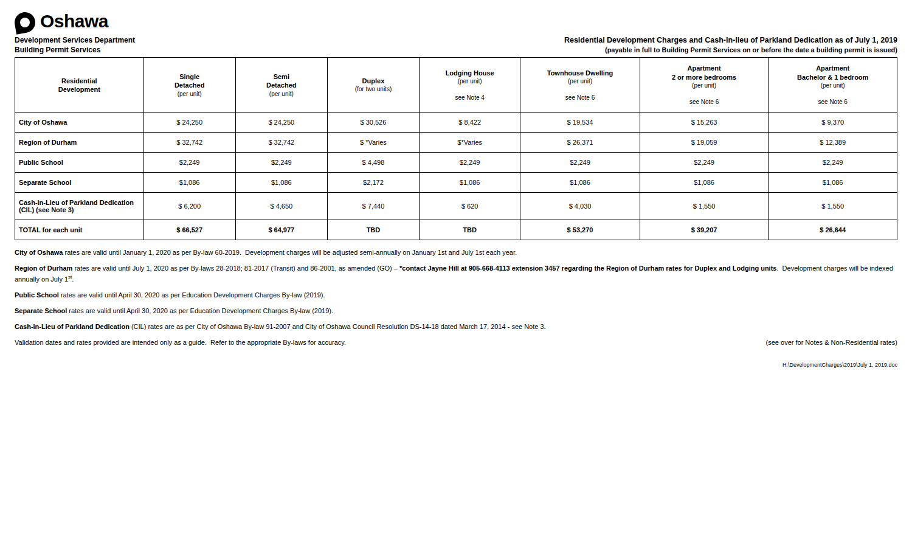Oshawa
| Development Services Department Building Permit Services | Residential Development Charges and Cash-in-lieu of Parkland Dedication as of July 1, 2019 (payable in full to Building Permit Services on or before the date a building permit is issued) |
| Residential Development | Single Detached (per unit) | Semi Detached (per unit) | Duplex (for two units) | Lodging House (per unit) see Note 4 | Townhouse Dwelling (per unit) see Note 6 | Apartment 2 or more bedrooms (per unit) see Note 6 | Apartment Bachelor & 1 bedroom (per unit) see Note 6 |
| --- | --- | --- | --- | --- | --- | --- | --- |
| City of Oshawa | $ 24,250 | $ 24,250 | $ 30,526 | $ 8,422 | $ 19,534 | $ 15,263 | $ 9,370 |
| Region of Durham | $ 32,742 | $ 32,742 | $ *Varies | $*Varies | $ 26,371 | $ 19,059 | $ 12,389 |
| Public School | $2,249 | $2,249 | $ 4,498 | $2,249 | $2,249 | $2,249 | $2,249 |
| Separate School | $1,086 | $1,086 | $2,172 | $1,086 | $1,086 | $1,086 | $1,086 |
| Cash-in-Lieu of Parkland Dedication (CIL) (see Note 3) | $ 6,200 | $ 4,650 | $ 7,440 | $ 620 | $ 4,030 | $ 1,550 | $ 1,550 |
| TOTAL for each unit | $ 66,527 | $ 64,977 | TBD | TBD | $ 53,270 | $ 39,207 | $ 26,644 |
City of Oshawa rates are valid until January 1, 2020 as per By-law 60-2019. Development charges will be adjusted semi-annually on January 1st and July 1st each year.
Region of Durham rates are valid until July 1, 2020 as per By-laws 28-2018; 81-2017 (Transit) and 86-2001, as amended (GO) – *contact Jayne Hill at 905-668-4113 extension 3457 regarding the Region of Durham rates for Duplex and Lodging units. Development charges will be indexed annually on July 1st.
Public School rates are valid until April 30, 2020 as per Education Development Charges By-law (2019).
Separate School rates are valid until April 30, 2020 as per Education Development Charges By-law (2019).
Cash-in-Lieu of Parkland Dedication (CIL) rates are as per City of Oshawa By-law 91-2007 and City of Oshawa Council Resolution DS-14-18 dated March 17, 2014 - see Note 3.
Validation dates and rates provided are intended only as a guide. Refer to the appropriate By-laws for accuracy. (see over for Notes & Non-Residential rates)
H:\DevelopmentCharges\2019\July 1, 2019.doc